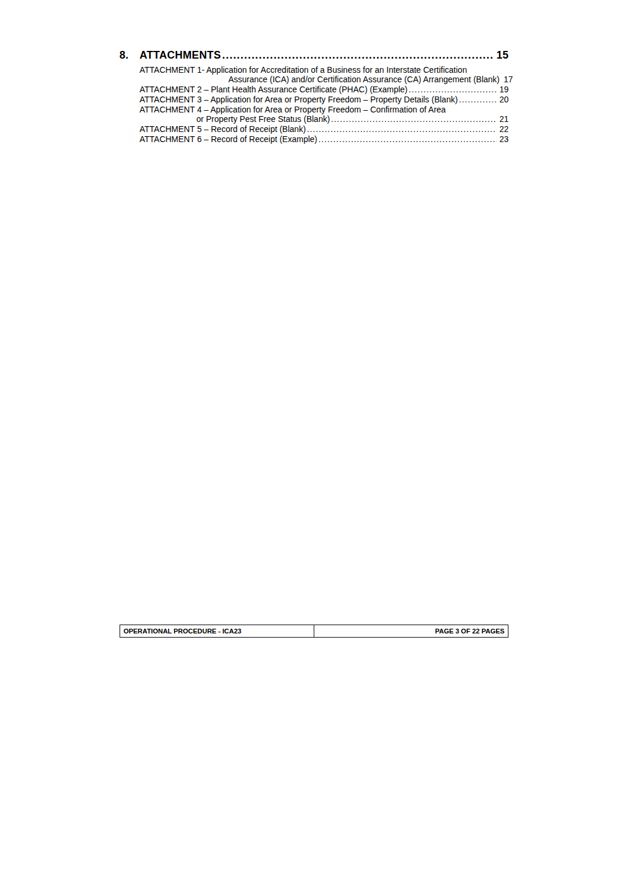8. ATTACHMENTS ................................................................................................................. 15
ATTACHMENT 1- Application for Accreditation of a Business for an Interstate Certification
Assurance (ICA) and/or Certification Assurance (CA) Arrangement (Blank) .............. 17
ATTACHMENT 2 – Plant Health Assurance Certificate (PHAC) (Example) ............................................. 19
ATTACHMENT 3 – Application for Area or Property Freedom – Property Details (Blank) ........................ 20
ATTACHMENT 4 – Application for Area or Property Freedom – Confirmation of Area
or Property Pest Free Status (Blank) ......................................................................... 21
ATTACHMENT 5 – Record of Receipt (Blank) ........................................................................................... 22
ATTACHMENT 6 – Record of Receipt (Example) ....................................................................................... 23
| OPERATIONAL PROCEDURE - ICA23 | PAGE 3 OF 22 PAGES |